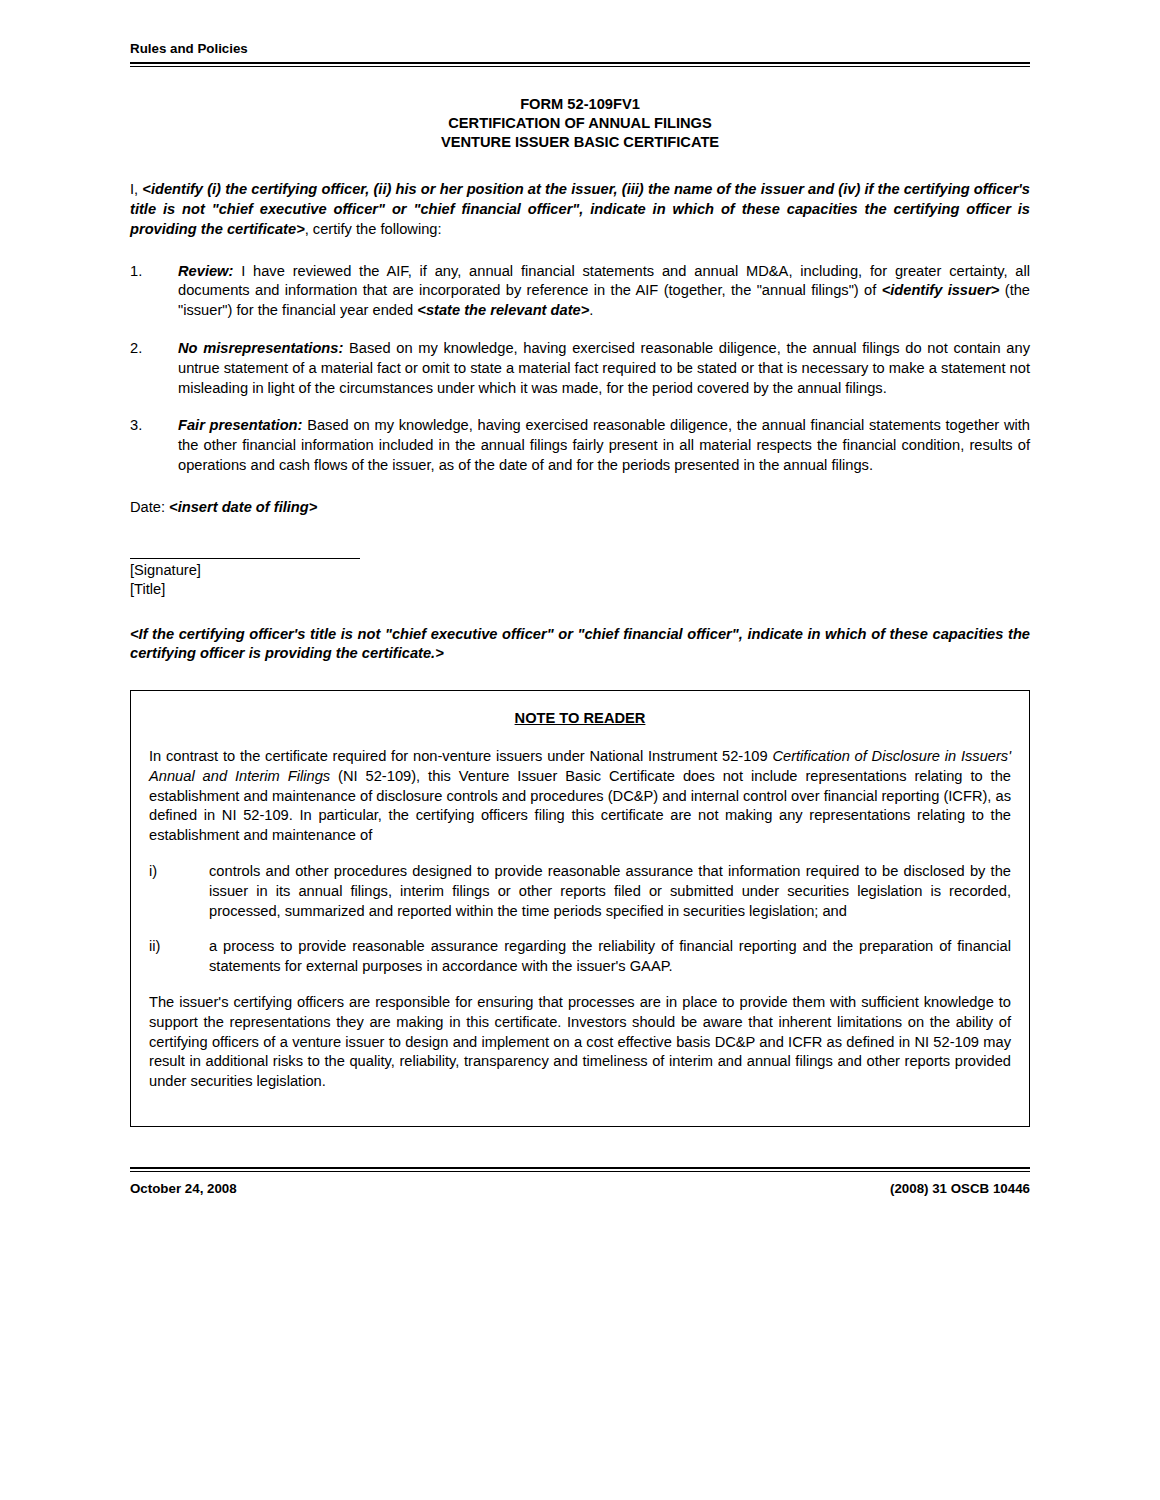Rules and Policies
FORM 52-109FV1
CERTIFICATION OF ANNUAL FILINGS
VENTURE ISSUER BASIC CERTIFICATE
I, <identify (i) the certifying officer, (ii) his or her position at the issuer, (iii) the name of the issuer and (iv) if the certifying officer's title is not "chief executive officer" or "chief financial officer", indicate in which of these capacities the certifying officer is providing the certificate>, certify the following:
1.
Review: I have reviewed the AIF, if any, annual financial statements and annual MD&A, including, for greater certainty, all documents and information that are incorporated by reference in the AIF (together, the "annual filings") of <identify issuer> (the "issuer") for the financial year ended <state the relevant date>.
2.
No misrepresentations: Based on my knowledge, having exercised reasonable diligence, the annual filings do not contain any untrue statement of a material fact or omit to state a material fact required to be stated or that is necessary to make a statement not misleading in light of the circumstances under which it was made, for the period covered by the annual filings.
3.
Fair presentation: Based on my knowledge, having exercised reasonable diligence, the annual financial statements together with the other financial information included in the annual filings fairly present in all material respects the financial condition, results of operations and cash flows of the issuer, as of the date of and for the periods presented in the annual filings.
Date: <insert date of filing>
[Signature]
[Title]
<If the certifying officer's title is not "chief executive officer" or "chief financial officer", indicate in which of these capacities the certifying officer is providing the certificate.>
NOTE TO READER
In contrast to the certificate required for non-venture issuers under National Instrument 52-109 Certification of Disclosure in Issuers' Annual and Interim Filings (NI 52-109), this Venture Issuer Basic Certificate does not include representations relating to the establishment and maintenance of disclosure controls and procedures (DC&P) and internal control over financial reporting (ICFR), as defined in NI 52-109. In particular, the certifying officers filing this certificate are not making any representations relating to the establishment and maintenance of
i)
controls and other procedures designed to provide reasonable assurance that information required to be disclosed by the issuer in its annual filings, interim filings or other reports filed or submitted under securities legislation is recorded, processed, summarized and reported within the time periods specified in securities legislation; and
ii)
a process to provide reasonable assurance regarding the reliability of financial reporting and the preparation of financial statements for external purposes in accordance with the issuer's GAAP.
The issuer's certifying officers are responsible for ensuring that processes are in place to provide them with sufficient knowledge to support the representations they are making in this certificate. Investors should be aware that inherent limitations on the ability of certifying officers of a venture issuer to design and implement on a cost effective basis DC&P and ICFR as defined in NI 52-109 may result in additional risks to the quality, reliability, transparency and timeliness of interim and annual filings and other reports provided under securities legislation.
October 24, 2008 (2008) 31 OSCB 10446